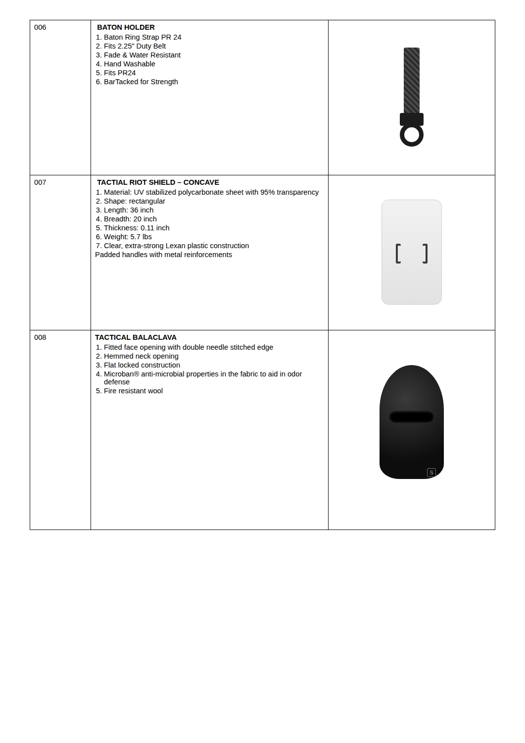| 006 | BATON HOLDER Baton Ring Strap PR 24 Fits 2.25" Duty Belt Fade & Water Resistant Hand Washable Fits PR24 BarTacked for Strength | |
| 007 | TACTIAL RIOT SHIELD – CONCAVE Material: UV stabilized polycarbonate sheet with 95% transparency Shape: rectangular Length: 36 inch Breadth: 20 inch Thickness: 0.11 inch Weight: 5.7 lbs Clear, extra-strong Lexan plastic construction Padded handles with metal reinforcements | |
| 008 | TACTICAL BALACLAVA Fitted face opening with double needle stitched edge Hemmed neck opening Flat locked construction Microban® anti-microbial properties in the fabric to aid in odor defense Fire resistant wool | S |